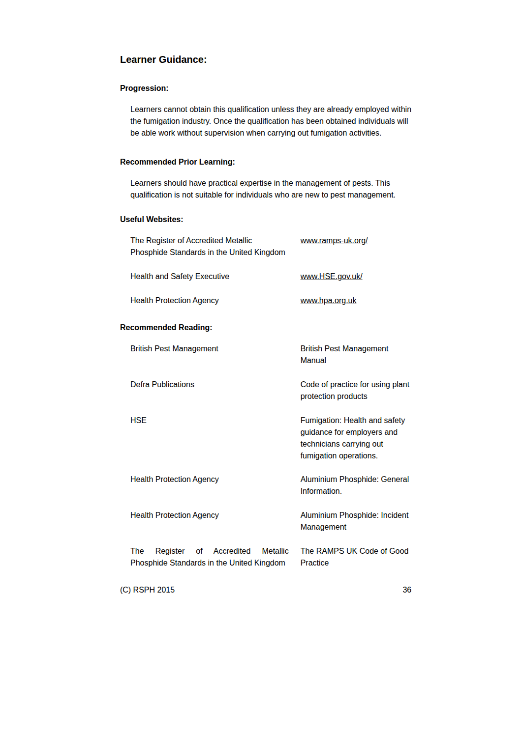Learner Guidance:
Progression:
Learners cannot obtain this qualification unless they are already employed within the fumigation industry. Once the qualification has been obtained individuals will be able work without supervision when carrying out fumigation activities.
Recommended Prior Learning:
Learners should have practical expertise in the management of pests. This qualification is not suitable for individuals who are new to pest management.
Useful Websites:
| The Register of Accredited Metallic Phosphide Standards in the United Kingdom | www.ramps-uk.org/ |
| Health and Safety Executive | www.HSE.gov.uk/ |
| Health Protection Agency | www.hpa.org.uk |
Recommended Reading:
| British Pest Management | British Pest Management Manual |
| Defra Publications | Code of practice for using plant protection products |
| HSE | Fumigation: Health and safety guidance for employers and technicians carrying out fumigation operations. |
| Health Protection Agency | Aluminium Phosphide: General Information. |
| Health Protection Agency | Aluminium Phosphide: Incident Management |
| The Register of Accredited Metallic Phosphide Standards in the United Kingdom | The RAMPS UK Code of Good Practice |
(C) RSPH 2015 36